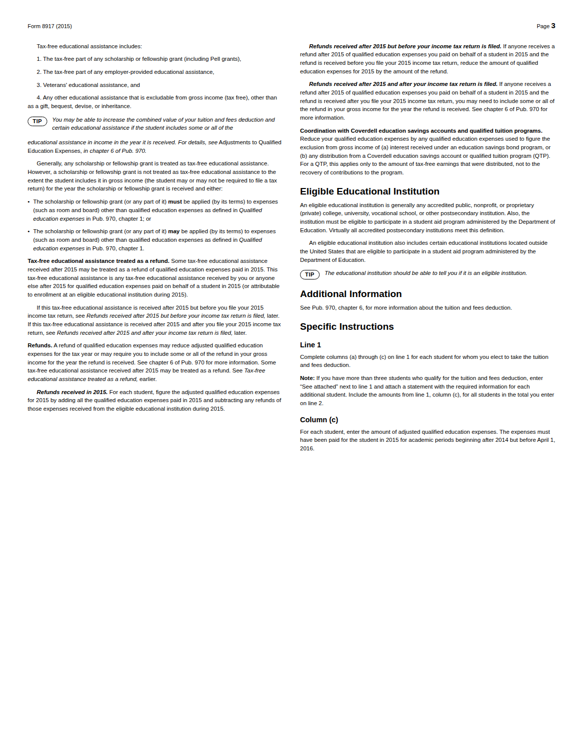Form 8917 (2015)
Page 3
Tax-free educational assistance includes:
1. The tax-free part of any scholarship or fellowship grant (including Pell grants),
2. The tax-free part of any employer-provided educational assistance,
3. Veterans' educational assistance, and
4. Any other educational assistance that is excludable from gross income (tax free), other than as a gift, bequest, devise, or inheritance.
TIP
You may be able to increase the combined value of your tuition and fees deduction and certain educational assistance if the student includes some or all of the
educational assistance in income in the year it is received. For details, see Adjustments to Qualified Education Expenses, in chapter 6 of Pub. 970.
Generally, any scholarship or fellowship grant is treated as tax-free educational assistance. However, a scholarship or fellowship grant is not treated as tax-free educational assistance to the extent the student includes it in gross income (the student may or may not be required to file a tax return) for the year the scholarship or fellowship grant is received and either:
•
The scholarship or fellowship grant (or any part of it) must be applied (by its terms) to expenses (such as room and board) other than qualified education expenses as defined in Qualified education expenses in Pub. 970, chapter 1; or
•
The scholarship or fellowship grant (or any part of it) may be applied (by its terms) to expenses (such as room and board) other than qualified education expenses as defined in Qualified education expenses in Pub. 970, chapter 1.
Tax-free educational assistance treated as a refund. Some tax-free educational assistance received after 2015 may be treated as a refund of qualified education expenses paid in 2015. This tax-free educational assistance is any tax-free educational assistance received by you or anyone else after 2015 for qualified education expenses paid on behalf of a student in 2015 (or attributable to enrollment at an eligible educational institution during 2015).
If this tax-free educational assistance is received after 2015 but before you file your 2015 income tax return, see Refunds received after 2015 but before your income tax return is filed, later. If this tax-free educational assistance is received after 2015 and after you file your 2015 income tax return, see Refunds received after 2015 and after your income tax return is filed, later.
Refunds. A refund of qualified education expenses may reduce adjusted qualified education expenses for the tax year or may require you to include some or all of the refund in your gross income for the year the refund is received. See chapter 6 of Pub. 970 for more information. Some tax-free educational assistance received after 2015 may be treated as a refund. See Tax-free educational assistance treated as a refund, earlier.
Refunds received in 2015. For each student, figure the adjusted qualified education expenses for 2015 by adding all the qualified education expenses paid in 2015 and subtracting any refunds of those expenses received from the eligible educational institution during 2015.
Refunds received after 2015 but before your income tax return is filed. If anyone receives a refund after 2015 of qualified education expenses you paid on behalf of a student in 2015 and the refund is received before you file your 2015 income tax return, reduce the amount of qualified education expenses for 2015 by the amount of the refund.
Refunds received after 2015 and after your income tax return is filed. If anyone receives a refund after 2015 of qualified education expenses you paid on behalf of a student in 2015 and the refund is received after you file your 2015 income tax return, you may need to include some or all of the refund in your gross income for the year the refund is received. See chapter 6 of Pub. 970 for more information.
Coordination with Coverdell education savings accounts and qualified tuition programs. Reduce your qualified education expenses by any qualified education expenses used to figure the exclusion from gross income of (a) interest received under an education savings bond program, or (b) any distribution from a Coverdell education savings account or qualified tuition program (QTP). For a QTP, this applies only to the amount of tax-free earnings that were distributed, not to the recovery of contributions to the program.
Eligible Educational Institution
An eligible educational institution is generally any accredited public, nonprofit, or proprietary (private) college, university, vocational school, or other postsecondary institution. Also, the institution must be eligible to participate in a student aid program administered by the Department of Education. Virtually all accredited postsecondary institutions meet this definition.
An eligible educational institution also includes certain educational institutions located outside the United States that are eligible to participate in a student aid program administered by the Department of Education.
TIP
The educational institution should be able to tell you if it is an eligible institution.
Additional Information
See Pub. 970, chapter 6, for more information about the tuition and fees deduction.
Specific Instructions
Line 1
Complete columns (a) through (c) on line 1 for each student for whom you elect to take the tuition and fees deduction.
Note: If you have more than three students who qualify for the tuition and fees deduction, enter “See attached” next to line 1 and attach a statement with the required information for each additional student. Include the amounts from line 1, column (c), for all students in the total you enter on line 2.
Column (c)
For each student, enter the amount of adjusted qualified education expenses. The expenses must have been paid for the student in 2015 for academic periods beginning after 2014 but before April 1, 2016.